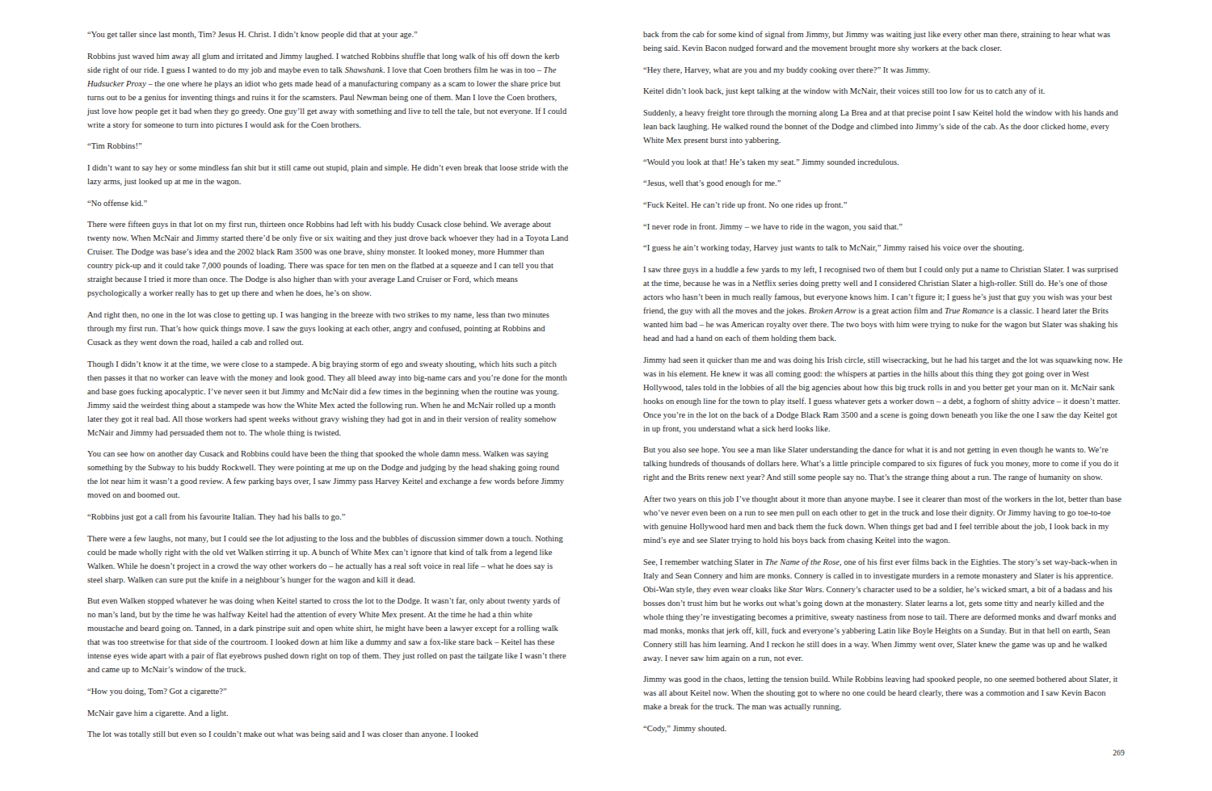“You get taller since last month, Tim? Jesus H. Christ. I didn’t know people did that at your age.”
Robbins just waved him away all glum and irritated and Jimmy laughed. I watched Robbins shuffle that long walk of his off down the kerb side right of our ride. I guess I wanted to do my job and maybe even to talk Shawshank. I love that Coen brothers film he was in too – The Hudsucker Proxy – the one where he plays an idiot who gets made head of a manufacturing company as a scam to lower the share price but turns out to be a genius for inventing things and ruins it for the scamsters. Paul Newman being one of them. Man I love the Coen brothers, just love how people get it bad when they go greedy. One guy’ll get away with something and live to tell the tale, but not everyone. If I could write a story for someone to turn into pictures I would ask for the Coen brothers.
“Tim Robbins!”
I didn’t want to say hey or some mindless fan shit but it still came out stupid, plain and simple. He didn’t even break that loose stride with the lazy arms, just looked up at me in the wagon.
“No offense kid.”
There were fifteen guys in that lot on my first run, thirteen once Robbins had left with his buddy Cusack close behind. We average about twenty now. When McNair and Jimmy started there’d be only five or six waiting and they just drove back whoever they had in a Toyota Land Cruiser. The Dodge was base’s idea and the 2002 black Ram 3500 was one brave, shiny monster. It looked money, more Hummer than country pick-up and it could take 7,000 pounds of loading. There was space for ten men on the flatbed at a squeeze and I can tell you that straight because I tried it more than once. The Dodge is also higher than with your average Land Cruiser or Ford, which means psychologically a worker really has to get up there and when he does, he’s on show.
And right then, no one in the lot was close to getting up. I was hanging in the breeze with two strikes to my name, less than two minutes through my first run. That’s how quick things move. I saw the guys looking at each other, angry and confused, pointing at Robbins and Cusack as they went down the road, hailed a cab and rolled out.
Though I didn’t know it at the time, we were close to a stampede. A big braying storm of ego and sweaty shouting, which hits such a pitch then passes it that no worker can leave with the money and look good. They all bleed away into big-name cars and you’re done for the month and base goes fucking apocalyptic. I’ve never seen it but Jimmy and McNair did a few times in the beginning when the routine was young. Jimmy said the weirdest thing about a stampede was how the White Mex acted the following run. When he and McNair rolled up a month later they got it real bad. All those workers had spent weeks without gravy wishing they had got in and in their version of reality somehow McNair and Jimmy had persuaded them not to. The whole thing is twisted.
You can see how on another day Cusack and Robbins could have been the thing that spooked the whole damn mess. Walken was saying something by the Subway to his buddy Rockwell. They were pointing at me up on the Dodge and judging by the head shaking going round the lot near him it wasn’t a good review. A few parking bays over, I saw Jimmy pass Harvey Keitel and exchange a few words before Jimmy moved on and boomed out.
“Robbins just got a call from his favourite Italian. They had his balls to go.”
There were a few laughs, not many, but I could see the lot adjusting to the loss and the bubbles of discussion simmer down a touch. Nothing could be made wholly right with the old vet Walken stirring it up. A bunch of White Mex can’t ignore that kind of talk from a legend like Walken. While he doesn’t project in a crowd the way other workers do – he actually has a real soft voice in real life – what he does say is steel sharp. Walken can sure put the knife in a neighbour’s hunger for the wagon and kill it dead.
But even Walken stopped whatever he was doing when Keitel started to cross the lot to the Dodge. It wasn’t far, only about twenty yards of no man’s land, but by the time he was halfway Keitel had the attention of every White Mex present. At the time he had a thin white moustache and beard going on. Tanned, in a dark pinstripe suit and open white shirt, he might have been a lawyer except for a rolling walk that was too streetwise for that side of the courtroom. I looked down at him like a dummy and saw a fox-like stare back – Keitel has these intense eyes wide apart with a pair of flat eyebrows pushed down right on top of them. They just rolled on past the tailgate like I wasn’t there and came up to McNair’s window of the truck.
“How you doing, Tom? Got a cigarette?”
McNair gave him a cigarette. And a light.
The lot was totally still but even so I couldn’t make out what was being said and I was closer than anyone. I looked
back from the cab for some kind of signal from Jimmy, but Jimmy was waiting just like every other man there, straining to hear what was being said. Kevin Bacon nudged forward and the movement brought more shy workers at the back closer.
“Hey there, Harvey, what are you and my buddy cooking over there?” It was Jimmy.
Keitel didn’t look back, just kept talking at the window with McNair, their voices still too low for us to catch any of it.
Suddenly, a heavy freight tore through the morning along La Brea and at that precise point I saw Keitel hold the window with his hands and lean back laughing. He walked round the bonnet of the Dodge and climbed into Jimmy’s side of the cab. As the door clicked home, every White Mex present burst into yabbering.
“Would you look at that! He’s taken my seat.” Jimmy sounded incredulous.
“Jesus, well that’s good enough for me.”
“Fuck Keitel. He can’t ride up front. No one rides up front.”
“I never rode in front. Jimmy – we have to ride in the wagon, you said that.”
“I guess he ain’t working today, Harvey just wants to talk to McNair,” Jimmy raised his voice over the shouting.
I saw three guys in a huddle a few yards to my left, I recognised two of them but I could only put a name to Christian Slater. I was surprised at the time, because he was in a Netflix series doing pretty well and I considered Christian Slater a high-roller. Still do. He’s one of those actors who hasn’t been in much really famous, but everyone knows him. I can’t figure it; I guess he’s just that guy you wish was your best friend, the guy with all the moves and the jokes. Broken Arrow is a great action film and True Romance is a classic. I heard later the Brits wanted him bad – he was American royalty over there. The two boys with him were trying to nuke for the wagon but Slater was shaking his head and had a hand on each of them holding them back.
Jimmy had seen it quicker than me and was doing his Irish circle, still wisecracking, but he had his target and the lot was squawking now. He was in his element. He knew it was all coming good: the whispers at parties in the hills about this thing they got going over in West Hollywood, tales told in the lobbies of all the big agencies about how this big truck rolls in and you better get your man on it. McNair sank hooks on enough line for the town to play itself. I guess whatever gets a worker down – a debt, a foghorn of shitty advice – it doesn’t matter. Once you’re in the lot on the back of a Dodge Black Ram 3500 and a scene is going down beneath you like the one I saw the day Keitel got in up front, you understand what a sick herd looks like.
But you also see hope. You see a man like Slater understanding the dance for what it is and not getting in even though he wants to. We’re talking hundreds of thousands of dollars here. What’s a little principle compared to six figures of fuck you money, more to come if you do it right and the Brits renew next year? And still some people say no. That’s the strange thing about a run. The range of humanity on show.
After two years on this job I’ve thought about it more than anyone maybe. I see it clearer than most of the workers in the lot, better than base who’ve never even been on a run to see men pull on each other to get in the truck and lose their dignity. Or Jimmy having to go toe-to-toe with genuine Hollywood hard men and back them the fuck down. When things get bad and I feel terrible about the job, I look back in my mind’s eye and see Slater trying to hold his boys back from chasing Keitel into the wagon.
See, I remember watching Slater in The Name of the Rose, one of his first ever films back in the Eighties. The story’s set way-back-when in Italy and Sean Connery and him are monks. Connery is called in to investigate murders in a remote monastery and Slater is his apprentice. Obi-Wan style, they even wear cloaks like Star Wars. Connery’s character used to be a soldier, he’s wicked smart, a bit of a badass and his bosses don’t trust him but he works out what’s going down at the monastery. Slater learns a lot, gets some titty and nearly killed and the whole thing they’re investigating becomes a primitive, sweaty nastiness from nose to tail. There are deformed monks and dwarf monks and mad monks, monks that jerk off, kill, fuck and everyone’s yabbering Latin like Boyle Heights on a Sunday. But in that hell on earth, Sean Connery still has him learning. And I reckon he still does in a way. When Jimmy went over, Slater knew the game was up and he walked away. I never saw him again on a run, not ever.
Jimmy was good in the chaos, letting the tension build. While Robbins leaving had spooked people, no one seemed bothered about Slater, it was all about Keitel now. When the shouting got to where no one could be heard clearly, there was a commotion and I saw Kevin Bacon make a break for the truck. The man was actually running.
“Cody,” Jimmy shouted.
269